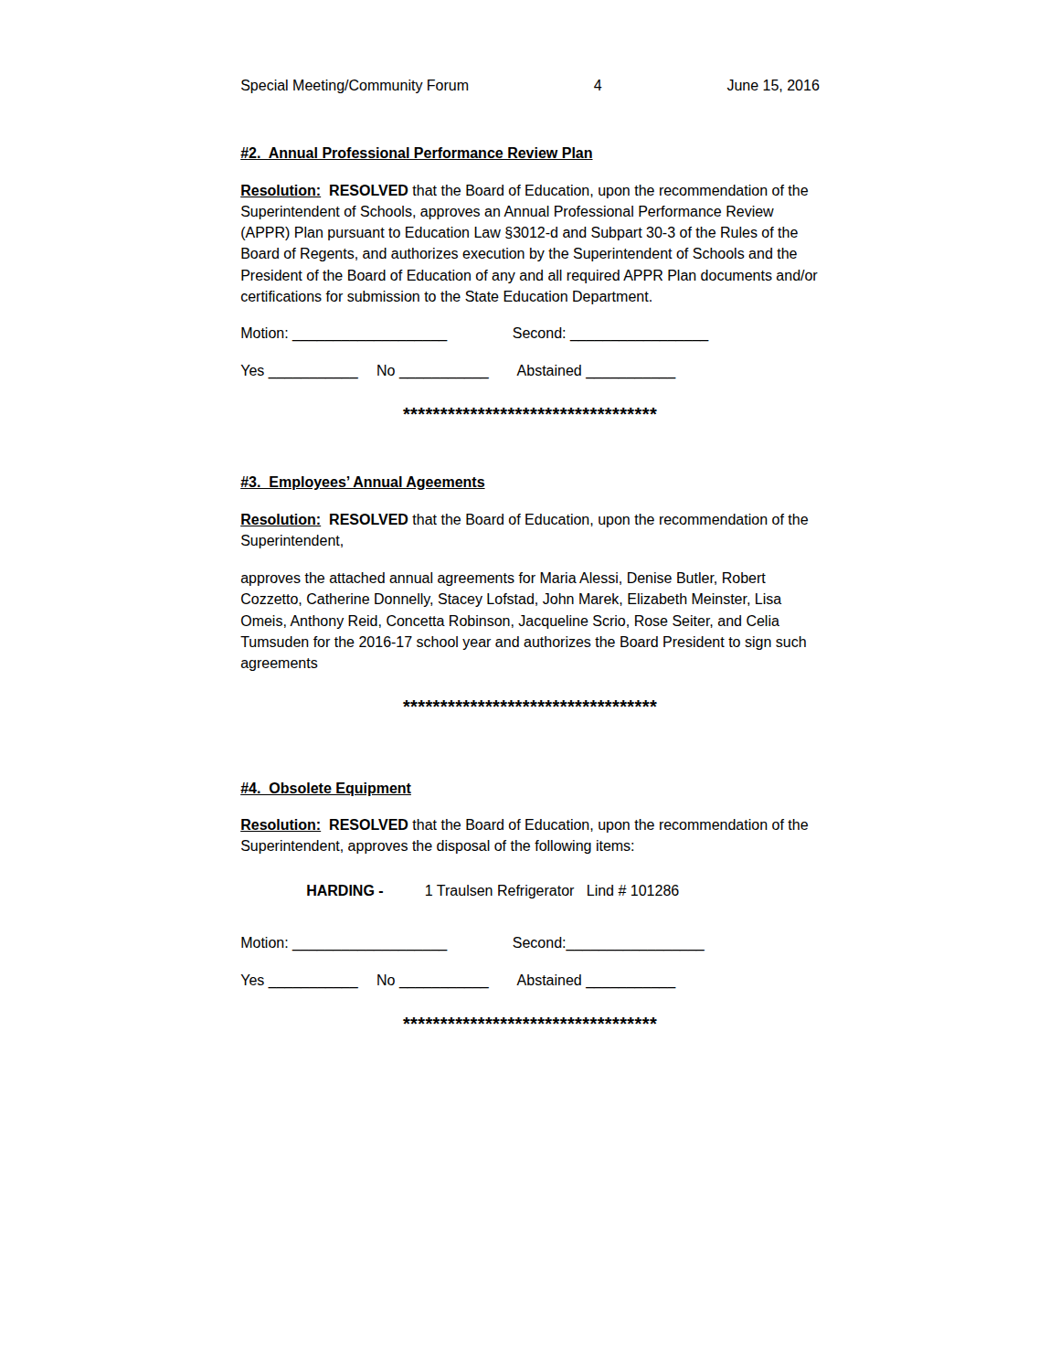Special Meeting/Community Forum
4
June 15, 2016
#2. Annual Professional Performance Review Plan
Resolution: RESOLVED that the Board of Education, upon the recommendation of the Superintendent of Schools, approves an Annual Professional Performance Review (APPR) Plan pursuant to Education Law §3012-d and Subpart 30-3 of the Rules of the Board of Regents, and authorizes execution by the Superintendent of Schools and the President of the Board of Education of any and all required APPR Plan documents and/or certifications for submission to the State Education Department.
Motion: ___________________Second: _________________
Yes ___________No ___________Abstained ___________
**********************************
#3. Employees’ Annual Ageements
Resolution: RESOLVED that the Board of Education, upon the recommendation of the Superintendent,
approves the attached annual agreements for Maria Alessi, Denise Butler, Robert Cozzetto, Catherine Donnelly, Stacey Lofstad, John Marek, Elizabeth Meinster, Lisa Omeis, Anthony Reid, Concetta Robinson, Jacqueline Scrio, Rose Seiter, and Celia Tumsuden for the 2016-17 school year and authorizes the Board President to sign such agreements
**********************************
#4. Obsolete Equipment
Resolution: RESOLVED that the Board of Education, upon the recommendation of the Superintendent, approves the disposal of the following items:
HARDING -1 Traulsen Refrigerator Lind # 101286
Motion: ___________________Second:_________________
Yes ___________No ___________Abstained ___________
**********************************